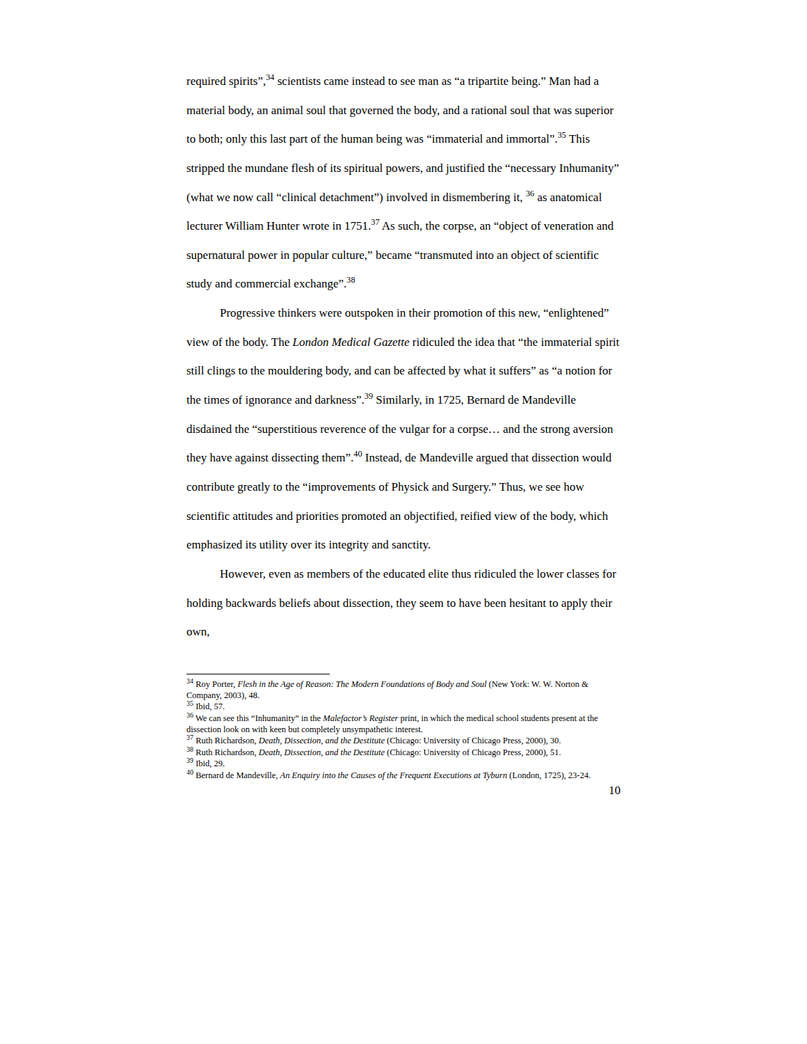required spirits”,34 scientists came instead to see man as “a tripartite being.” Man had a material body, an animal soul that governed the body, and a rational soul that was superior to both; only this last part of the human being was “immaterial and immortal”.35 This stripped the mundane flesh of its spiritual powers, and justified the “necessary Inhumanity” (what we now call “clinical detachment”) involved in dismembering it, 36 as anatomical lecturer William Hunter wrote in 1751.37 As such, the corpse, an “object of veneration and supernatural power in popular culture,” became “transmuted into an object of scientific study and commercial exchange”.38
Progressive thinkers were outspoken in their promotion of this new, “enlightened” view of the body. The London Medical Gazette ridiculed the idea that “the immaterial spirit still clings to the mouldering body, and can be affected by what it suffers” as “a notion for the times of ignorance and darkness”.39 Similarly, in 1725, Bernard de Mandeville disdained the “superstitious reverence of the vulgar for a corpse… and the strong aversion they have against dissecting them”.40 Instead, de Mandeville argued that dissection would contribute greatly to the “improvements of Physick and Surgery.” Thus, we see how scientific attitudes and priorities promoted an objectified, reified view of the body, which emphasized its utility over its integrity and sanctity.
However, even as members of the educated elite thus ridiculed the lower classes for holding backwards beliefs about dissection, they seem to have been hesitant to apply their own,
34 Roy Porter, Flesh in the Age of Reason: The Modern Foundations of Body and Soul (New York: W. W. Norton & Company, 2003), 48.
35 Ibid, 57.
36 We can see this “Inhumanity” in the Malefactor’s Register print, in which the medical school students present at the dissection look on with keen but completely unsympathetic interest.
37 Ruth Richardson, Death, Dissection, and the Destitute (Chicago: University of Chicago Press, 2000), 30.
38 Ruth Richardson, Death, Dissection, and the Destitute (Chicago: University of Chicago Press, 2000), 51.
39 Ibid, 29.
40 Bernard de Mandeville, An Enquiry into the Causes of the Frequent Executions at Tyburn (London, 1725), 23-24.
10